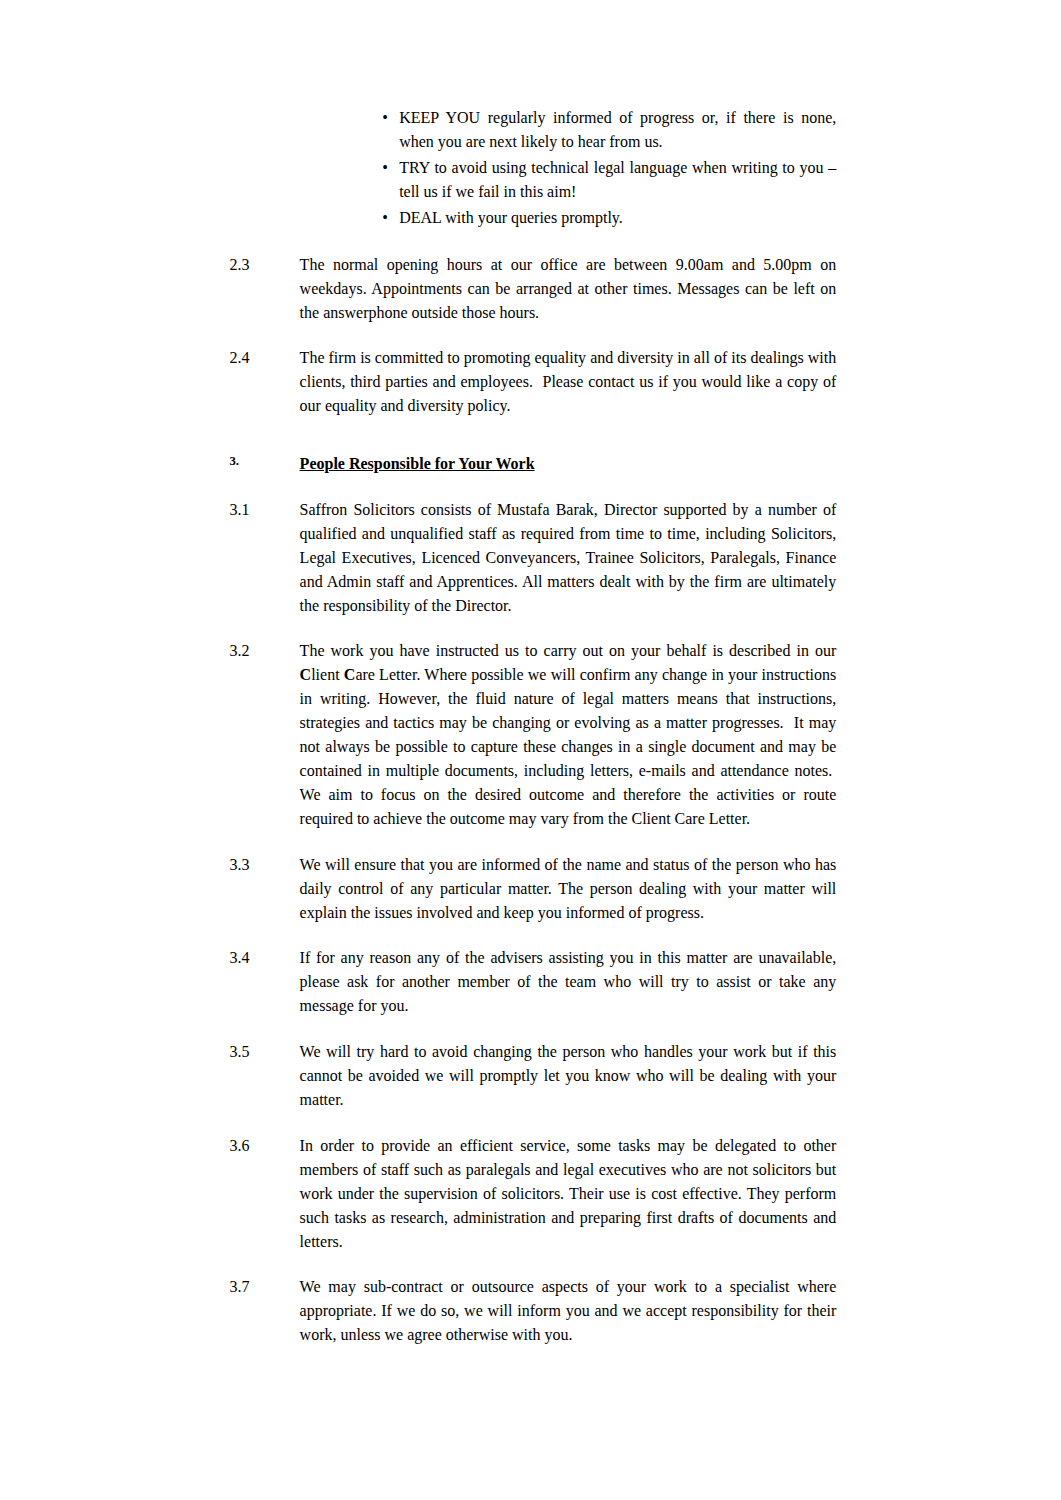KEEP YOU regularly informed of progress or, if there is none, when you are next likely to hear from us.
TRY to avoid using technical legal language when writing to you – tell us if we fail in this aim!
DEAL with your queries promptly.
2.3
The normal opening hours at our office are between 9.00am and 5.00pm on weekdays. Appointments can be arranged at other times. Messages can be left on the answerphone outside those hours.
2.4
The firm is committed to promoting equality and diversity in all of its dealings with clients, third parties and employees. Please contact us if you would like a copy of our equality and diversity policy.
3.
People Responsible for Your Work
3.1
Saffron Solicitors consists of Mustafa Barak, Director supported by a number of qualified and unqualified staff as required from time to time, including Solicitors, Legal Executives, Licenced Conveyancers, Trainee Solicitors, Paralegals, Finance and Admin staff and Apprentices. All matters dealt with by the firm are ultimately the responsibility of the Director.
3.2
The work you have instructed us to carry out on your behalf is described in our Client Care Letter. Where possible we will confirm any change in your instructions in writing. However, the fluid nature of legal matters means that instructions, strategies and tactics may be changing or evolving as a matter progresses. It may not always be possible to capture these changes in a single document and may be contained in multiple documents, including letters, e-mails and attendance notes. We aim to focus on the desired outcome and therefore the activities or route required to achieve the outcome may vary from the Client Care Letter.
3.3
We will ensure that you are informed of the name and status of the person who has daily control of any particular matter. The person dealing with your matter will explain the issues involved and keep you informed of progress.
3.4
If for any reason any of the advisers assisting you in this matter are unavailable, please ask for another member of the team who will try to assist or take any message for you.
3.5
We will try hard to avoid changing the person who handles your work but if this cannot be avoided we will promptly let you know who will be dealing with your matter.
3.6
In order to provide an efficient service, some tasks may be delegated to other members of staff such as paralegals and legal executives who are not solicitors but work under the supervision of solicitors. Their use is cost effective. They perform such tasks as research, administration and preparing first drafts of documents and letters.
3.7
We may sub-contract or outsource aspects of your work to a specialist where appropriate. If we do so, we will inform you and we accept responsibility for their work, unless we agree otherwise with you.